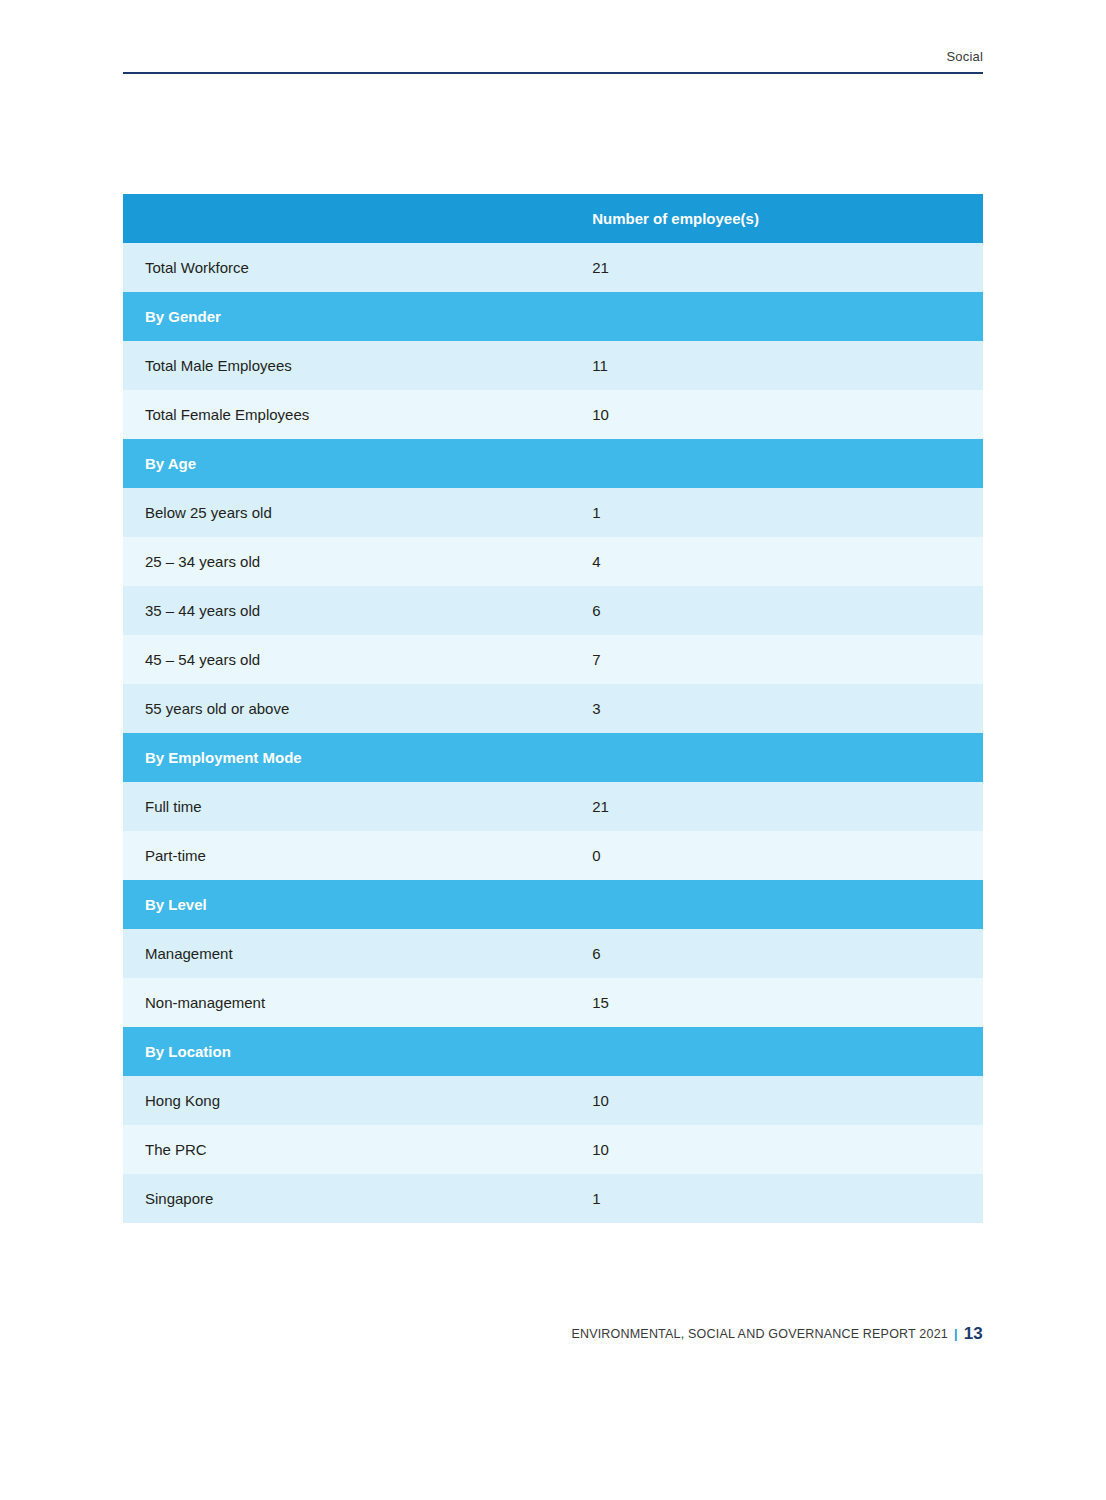Social
| | Number of employee(s) |
| --- | --- |
| Total Workforce | 21 |
| By Gender |
| Total Male Employees | 11 |
| Total Female Employees | 10 |
| By Age |
| Below 25 years old | 1 |
| 25 – 34 years old | 4 |
| 35 – 44 years old | 6 |
| 45 – 54 years old | 7 |
| 55 years old or above | 3 |
| By Employment Mode |
| Full time | 21 |
| Part-time | 0 |
| By Level |
| Management | 6 |
| Non-management | 15 |
| By Location |
| Hong Kong | 10 |
| The PRC | 10 |
| Singapore | 1 |
ENVIRONMENTAL, SOCIAL AND GOVERNANCE REPORT 2021|13